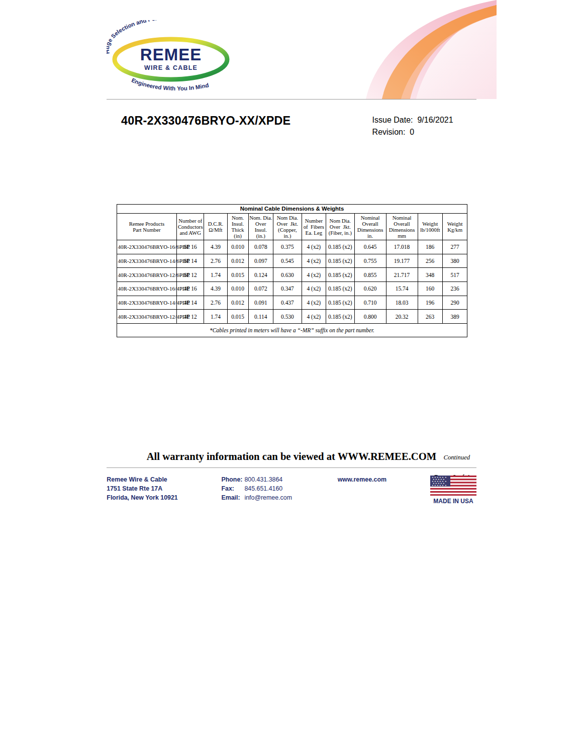Huge Selection and Personal Service REMEE WIRE & CABLE Engineered With You In Mind
40R-2X330476BRYO-XX/XPDE
Issue Date: 9/16/2021
Revision: 0
Nominal Cable Dimensions & Weights
| Remee Products Part Number | Number of Conductors and AWG | D.C.R. Ω/Mft | Nom. Insul. Thick (in) | Nom. Dia. Over Insul. (in.) | Nom Dia. Over Jkt. (Copper, in.) | Number of Fibers Ea. Leg | Nom Dia. Over Jkt. (Fiber, in.) | Nominal Overall Dimensions in. | Nominal Overall Dimensions mm | Weight lb/1000ft | Weight Kg/km |
| --- | --- | --- | --- | --- | --- | --- | --- | --- | --- | --- | --- |
| 40R-2X330476BRYO-16/6PDE | 6P 16 | 4.39 | 0.010 | 0.078 | 0.375 | 4 (x2) | 0.185 (x2) | 0.645 | 17.018 | 186 | 277 |
| 40R-2X330476BRYO-14/6PDE | 6P 14 | 2.76 | 0.012 | 0.097 | 0.545 | 4 (x2) | 0.185 (x2) | 0.755 | 19.177 | 256 | 380 |
| 40R-2X330476BRYO-12/6PDE | 6P 12 | 1.74 | 0.015 | 0.124 | 0.630 | 4 (x2) | 0.185 (x2) | 0.855 | 21.717 | 348 | 517 |
| 40R-2X330476BRYO-16/4PDE | 4P 16 | 4.39 | 0.010 | 0.072 | 0.347 | 4 (x2) | 0.185 (x2) | 0.620 | 15.74 | 160 | 236 |
| 40R-2X330476BRYO-14/4PDE | 4P 14 | 2.76 | 0.012 | 0.091 | 0.437 | 4 (x2) | 0.185 (x2) | 0.710 | 18.03 | 196 | 290 |
| 40R-2X330476BRYO-12/4PDE | 4P 12 | 1.74 | 0.015 | 0.114 | 0.530 | 4 (x2) | 0.185 (x2) | 0.800 | 20.32 | 263 | 389 |
| *Cables printed in meters will have a “-MR” suffix on the part number. |
All warranty information can be viewed at WWW.REMEE.COM
Continued
Page 2 of 4
Remee Wire & Cable
1751 State Rte 17A
Florida, New York 10921
| Phone: | 800.431.3864 |
| Fax: | 845.651.4160 |
| Email: | info@remee.com |
www.remee.com
★ ★ ★ ★ ★ ★ ★ ★ ★ ★ ★ ★ ★ ★ ★ ★ ★ ★ ★ ★ ★ ★ ★ ★ ★ ★ ★ ★ MADE IN USA